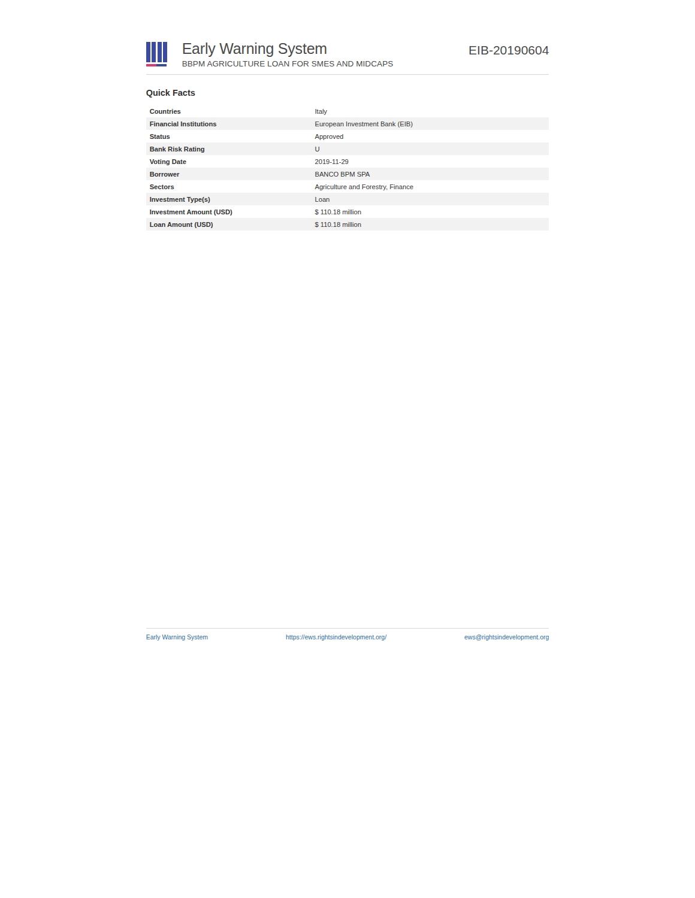Early Warning System
BBPM AGRICULTURE LOAN FOR SMES AND MIDCAPS
EIB-20190604
Quick Facts
| Countries | Italy |
| Financial Institutions | European Investment Bank (EIB) |
| Status | Approved |
| Bank Risk Rating | U |
| Voting Date | 2019-11-29 |
| Borrower | BANCO BPM SPA |
| Sectors | Agriculture and Forestry, Finance |
| Investment Type(s) | Loan |
| Investment Amount (USD) | $ 110.18 million |
| Loan Amount (USD) | $ 110.18 million |
Early Warning System https://ews.rightsindevelopment.org/ ews@rightsindevelopment.org